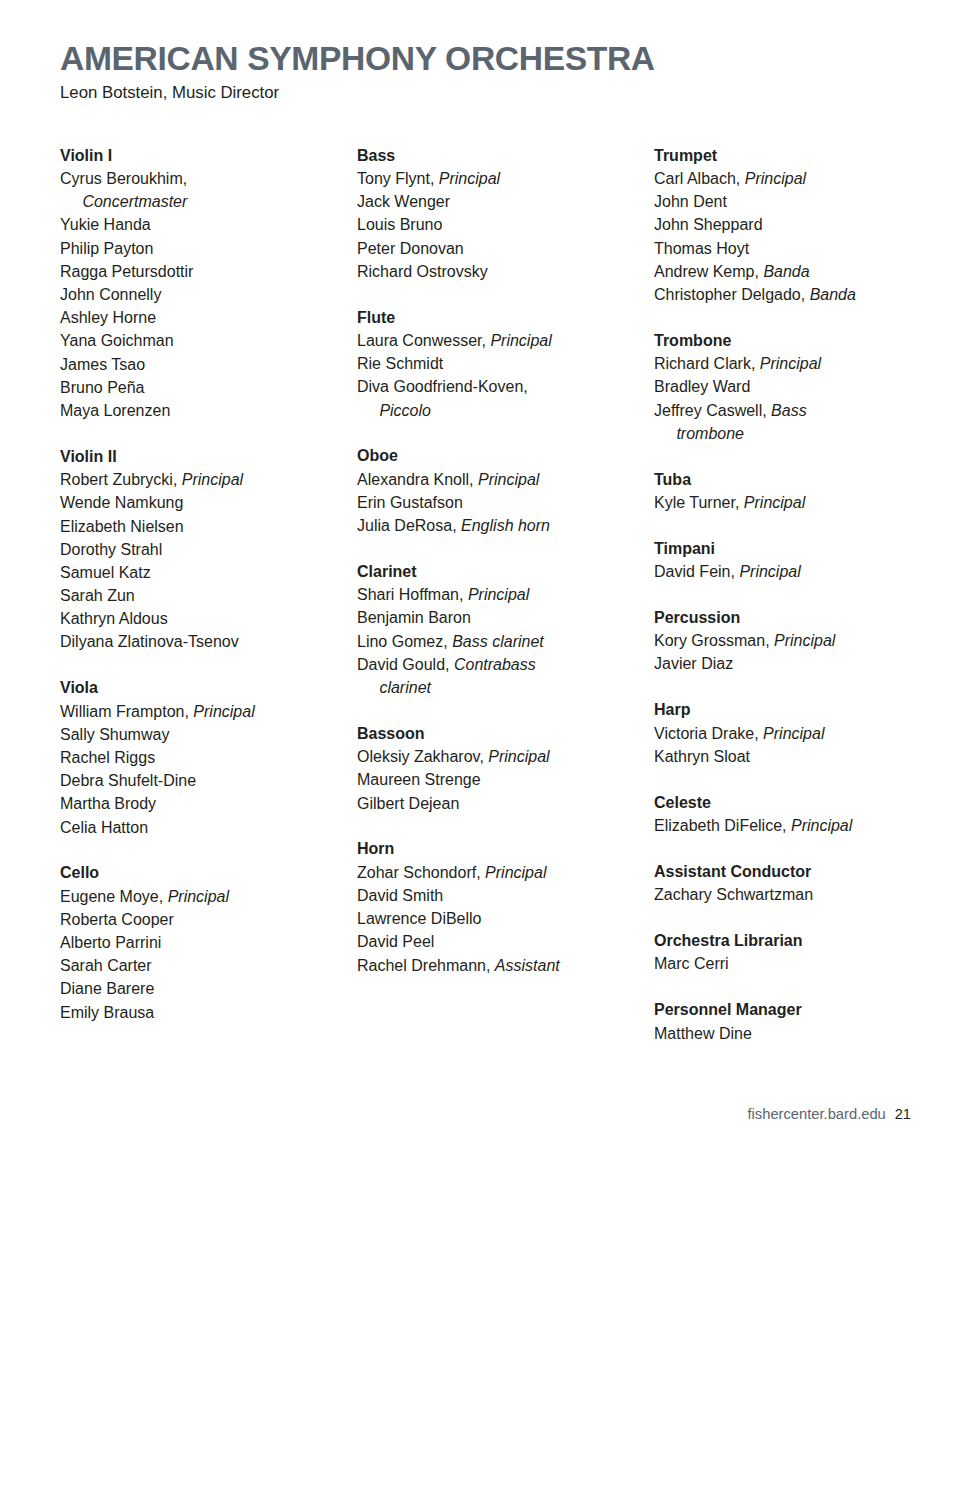American Symphony Orchestra
Leon Botstein, Music Director
Violin I
Cyrus Beroukhim,Concertmaster
Yukie Handa
Philip Payton
Ragga Petursdottir
John Connelly
Ashley Horne
Yana Goichman
James Tsao
Bruno Peña
Maya Lorenzen
Violin II
Robert Zubrycki, Principal
Wende Namkung
Elizabeth Nielsen
Dorothy Strahl
Samuel Katz
Sarah Zun
Kathryn Aldous
Dilyana Zlatinova-Tsenov
Viola
William Frampton, Principal
Sally Shumway
Rachel Riggs
Debra Shufelt-Dine
Martha Brody
Celia Hatton
Cello
Eugene Moye, Principal
Roberta Cooper
Alberto Parrini
Sarah Carter
Diane Barere
Emily Brausa
Bass
Tony Flynt, Principal
Jack Wenger
Louis Bruno
Peter Donovan
Richard Ostrovsky
Flute
Laura Conwesser, Principal
Rie Schmidt
Diva Goodfriend-Koven,Piccolo
Oboe
Alexandra Knoll, Principal
Erin Gustafson
Julia DeRosa, English horn
Clarinet
Shari Hoffman, Principal
Benjamin Baron
Lino Gomez, Bass clarinet
David Gould, Contrabass clarinet
Bassoon
Oleksiy Zakharov, Principal
Maureen Strenge
Gilbert Dejean
Horn
Zohar Schondorf, Principal
David Smith
Lawrence DiBello
David Peel
Rachel Drehmann, Assistant
Trumpet
Carl Albach, Principal
John Dent
John Sheppard
Thomas Hoyt
Andrew Kemp, Banda
Christopher Delgado, Banda
Trombone
Richard Clark, Principal
Bradley Ward
Jeffrey Caswell, Bass trombone
Tuba
Kyle Turner, Principal
Timpani
David Fein, Principal
Percussion
Kory Grossman, Principal
Javier Diaz
Harp
Victoria Drake, Principal
Kathryn Sloat
Celeste
Elizabeth DiFelice, Principal
Assistant Conductor
Zachary Schwartzman
Orchestra Librarian
Marc Cerri
Personnel Manager
Matthew Dine
fishercenter.bard.edu21